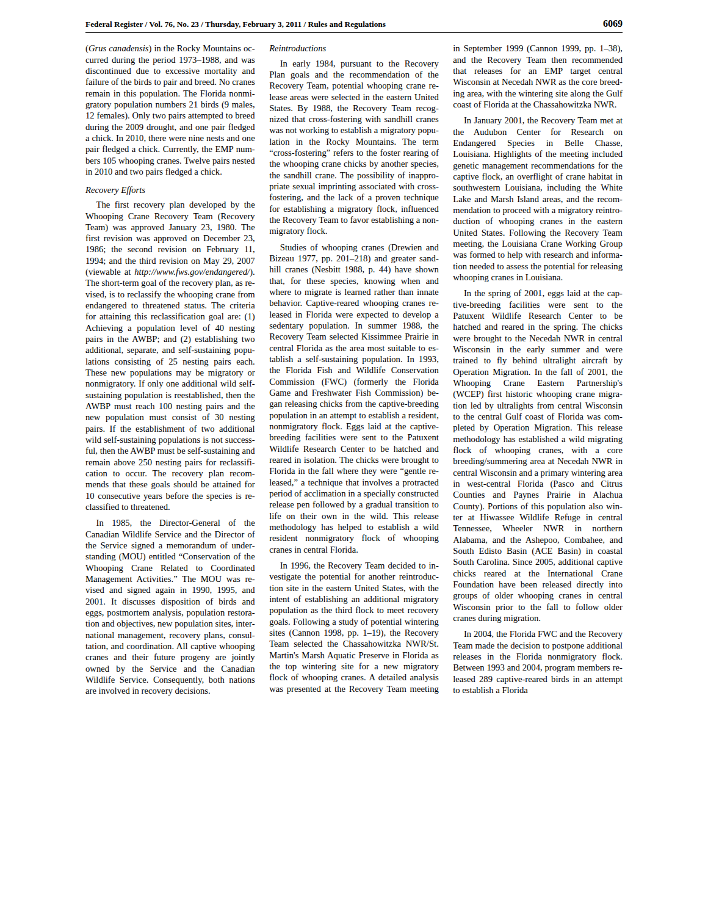Federal Register / Vol. 76, No. 23 / Thursday, February 3, 2011 / Rules and Regulations 6069
(Grus canadensis) in the Rocky Mountains occurred during the period 1973–1988, and was discontinued due to excessive mortality and failure of the birds to pair and breed. No cranes remain in this population. The Florida nonmigratory population numbers 21 birds (9 males, 12 females). Only two pairs attempted to breed during the 2009 drought, and one pair fledged a chick. In 2010, there were nine nests and one pair fledged a chick. Currently, the EMP numbers 105 whooping cranes. Twelve pairs nested in 2010 and two pairs fledged a chick.
Recovery Efforts
The first recovery plan developed by the Whooping Crane Recovery Team (Recovery Team) was approved January 23, 1980. The first revision was approved on December 23, 1986; the second revision on February 11, 1994; and the third revision on May 29, 2007 (viewable at http://www.fws.gov/endangered/). The short-term goal of the recovery plan, as revised, is to reclassify the whooping crane from endangered to threatened status. The criteria for attaining this reclassification goal are: (1) Achieving a population level of 40 nesting pairs in the AWBP; and (2) establishing two additional, separate, and self-sustaining populations consisting of 25 nesting pairs each. These new populations may be migratory or nonmigratory. If only one additional wild self-sustaining population is reestablished, then the AWBP must reach 100 nesting pairs and the new population must consist of 30 nesting pairs. If the establishment of two additional wild self-sustaining populations is not successful, then the AWBP must be self-sustaining and remain above 250 nesting pairs for reclassification to occur. The recovery plan recommends that these goals should be attained for 10 consecutive years before the species is reclassified to threatened.
In 1985, the Director-General of the Canadian Wildlife Service and the Director of the Service signed a memorandum of understanding (MOU) entitled “Conservation of the Whooping Crane Related to Coordinated Management Activities.” The MOU was revised and signed again in 1990, 1995, and 2001. It discusses disposition of birds and eggs, postmortem analysis, population restoration and objectives, new population sites, international management, recovery plans, consultation, and coordination. All captive whooping cranes and their future progeny are jointly owned by the Service and the Canadian Wildlife Service. Consequently, both nations are involved in recovery decisions.
Reintroductions
In early 1984, pursuant to the Recovery Plan goals and the recommendation of the Recovery Team, potential whooping crane release areas were selected in the eastern United States. By 1988, the Recovery Team recognized that cross-fostering with sandhill cranes was not working to establish a migratory population in the Rocky Mountains. The term “cross-fostering” refers to the foster rearing of the whooping crane chicks by another species, the sandhill crane. The possibility of inappropriate sexual imprinting associated with cross-fostering, and the lack of a proven technique for establishing a migratory flock, influenced the Recovery Team to favor establishing a nonmigratory flock.
Studies of whooping cranes (Drewien and Bizeau 1977, pp. 201–218) and greater sandhill cranes (Nesbitt 1988, p. 44) have shown that, for these species, knowing when and where to migrate is learned rather than innate behavior. Captive-reared whooping cranes released in Florida were expected to develop a sedentary population. In summer 1988, the Recovery Team selected Kissimmee Prairie in central Florida as the area most suitable to establish a self-sustaining population. In 1993, the Florida Fish and Wildlife Conservation Commission (FWC) (formerly the Florida Game and Freshwater Fish Commission) began releasing chicks from the captive-breeding population in an attempt to establish a resident, nonmigratory flock. Eggs laid at the captive-breeding facilities were sent to the Patuxent Wildlife Research Center to be hatched and reared in isolation. The chicks were brought to Florida in the fall where they were “gentle released,” a technique that involves a protracted period of acclimation in a specially constructed release pen followed by a gradual transition to life on their own in the wild. This release methodology has helped to establish a wild resident nonmigratory flock of whooping cranes in central Florida.
In 1996, the Recovery Team decided to investigate the potential for another reintroduction site in the eastern United States, with the intent of establishing an additional migratory population as the third flock to meet recovery goals. Following a study of potential wintering sites (Cannon 1998, pp. 1–19), the Recovery Team selected the Chassahowitzka NWR/St. Martin's Marsh Aquatic Preserve in Florida as the top wintering site for a new migratory flock of whooping cranes. A detailed analysis was presented at the Recovery Team meeting in September 1999 (Cannon 1999, pp. 1–38), and the Recovery Team then recommended that releases for an EMP target central Wisconsin at Necedah NWR as the core breeding area, with the wintering site along the Gulf coast of Florida at the Chassahowitzka NWR.
In January 2001, the Recovery Team met at the Audubon Center for Research on Endangered Species in Belle Chasse, Louisiana. Highlights of the meeting included genetic management recommendations for the captive flock, an overflight of crane habitat in southwestern Louisiana, including the White Lake and Marsh Island areas, and the recommendation to proceed with a migratory reintroduction of whooping cranes in the eastern United States. Following the Recovery Team meeting, the Louisiana Crane Working Group was formed to help with research and information needed to assess the potential for releasing whooping cranes in Louisiana.
In the spring of 2001, eggs laid at the captive-breeding facilities were sent to the Patuxent Wildlife Research Center to be hatched and reared in the spring. The chicks were brought to the Necedah NWR in central Wisconsin in the early summer and were trained to fly behind ultralight aircraft by Operation Migration. In the fall of 2001, the Whooping Crane Eastern Partnership's (WCEP) first historic whooping crane migration led by ultralights from central Wisconsin to the central Gulf coast of Florida was completed by Operation Migration. This release methodology has established a wild migrating flock of whooping cranes, with a core breeding/summering area at Necedah NWR in central Wisconsin and a primary wintering area in west-central Florida (Pasco and Citrus Counties and Paynes Prairie in Alachua County). Portions of this population also winter at Hiwassee Wildlife Refuge in central Tennessee, Wheeler NWR in northern Alabama, and the Ashepoo, Combahee, and South Edisto Basin (ACE Basin) in coastal South Carolina. Since 2005, additional captive chicks reared at the International Crane Foundation have been released directly into groups of older whooping cranes in central Wisconsin prior to the fall to follow older cranes during migration.
In 2004, the Florida FWC and the Recovery Team made the decision to postpone additional releases in the Florida nonmigratory flock. Between 1993 and 2004, program members released 289 captive-reared birds in an attempt to establish a Florida